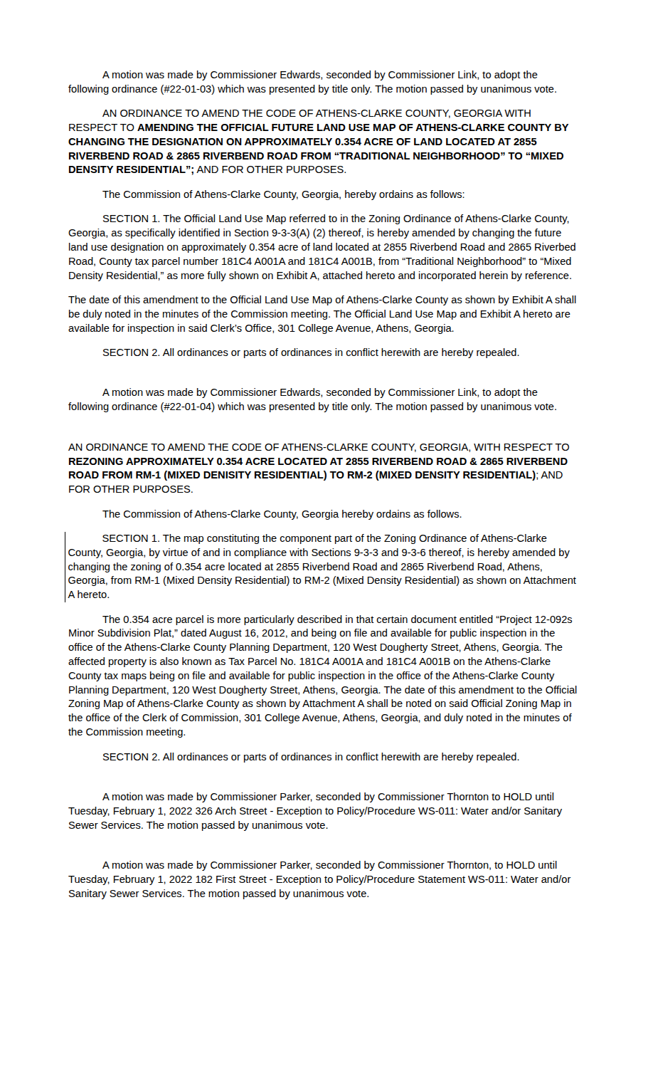A motion was made by Commissioner Edwards, seconded by Commissioner Link, to adopt the following ordinance (#22-01-03) which was presented by title only. The motion passed by unanimous vote.
AN ORDINANCE TO AMEND THE CODE OF ATHENS-CLARKE COUNTY, GEORGIA WITH RESPECT TO AMENDING THE OFFICIAL FUTURE LAND USE MAP OF ATHENS-CLARKE COUNTY BY CHANGING THE DESIGNATION ON APPROXIMATELY 0.354 ACRE OF LAND LOCATED AT 2855 RIVERBEND ROAD & 2865 RIVERBEND ROAD FROM “TRADITIONAL NEIGHBORHOOD” TO “MIXED DENSITY RESIDENTIAL”; AND FOR OTHER PURPOSES.
The Commission of Athens-Clarke County, Georgia, hereby ordains as follows:
SECTION 1. The Official Land Use Map referred to in the Zoning Ordinance of Athens-Clarke County, Georgia, as specifically identified in Section 9-3-3(A) (2) thereof, is hereby amended by changing the future land use designation on approximately 0.354 acre of land located at 2855 Riverbend Road and 2865 Riverbed Road, County tax parcel number 181C4 A001A and 181C4 A001B, from “Traditional Neighborhood” to “Mixed Density Residential,” as more fully shown on Exhibit A, attached hereto and incorporated herein by reference.
The date of this amendment to the Official Land Use Map of Athens-Clarke County as shown by Exhibit A shall be duly noted in the minutes of the Commission meeting. The Official Land Use Map and Exhibit A hereto are available for inspection in said Clerk’s Office, 301 College Avenue, Athens, Georgia.
SECTION 2. All ordinances or parts of ordinances in conflict herewith are hereby repealed.
A motion was made by Commissioner Edwards, seconded by Commissioner Link, to adopt the following ordinance (#22-01-04) which was presented by title only. The motion passed by unanimous vote.
AN ORDINANCE TO AMEND THE CODE OF ATHENS-CLARKE COUNTY, GEORGIA, WITH RESPECT TO REZONING APPROXIMATELY 0.354 ACRE LOCATED AT 2855 RIVERBEND ROAD & 2865 RIVERBEND ROAD FROM RM-1 (MIXED DENISITY RESIDENTIAL) TO RM-2 (MIXED DENSITY RESIDENTIAL); AND FOR OTHER PURPOSES.
The Commission of Athens-Clarke County, Georgia hereby ordains as follows.
SECTION 1. The map constituting the component part of the Zoning Ordinance of Athens-Clarke County, Georgia, by virtue of and in compliance with Sections 9-3-3 and 9-3-6 thereof, is hereby amended by changing the zoning of 0.354 acre located at 2855 Riverbend Road and 2865 Riverbend Road, Athens, Georgia, from RM-1 (Mixed Density Residential) to RM-2 (Mixed Density Residential) as shown on Attachment A hereto.
The 0.354 acre parcel is more particularly described in that certain document entitled “Project 12-092s Minor Subdivision Plat,” dated August 16, 2012, and being on file and available for public inspection in the office of the Athens-Clarke County Planning Department, 120 West Dougherty Street, Athens, Georgia. The affected property is also known as Tax Parcel No. 181C4 A001A and 181C4 A001B on the Athens-Clarke County tax maps being on file and available for public inspection in the office of the Athens-Clarke County Planning Department, 120 West Dougherty Street, Athens, Georgia. The date of this amendment to the Official Zoning Map of Athens-Clarke County as shown by Attachment A shall be noted on said Official Zoning Map in the office of the Clerk of Commission, 301 College Avenue, Athens, Georgia, and duly noted in the minutes of the Commission meeting.
SECTION 2. All ordinances or parts of ordinances in conflict herewith are hereby repealed.
A motion was made by Commissioner Parker, seconded by Commissioner Thornton to HOLD until Tuesday, February 1, 2022 326 Arch Street - Exception to Policy/Procedure WS-011: Water and/or Sanitary Sewer Services. The motion passed by unanimous vote.
A motion was made by Commissioner Parker, seconded by Commissioner Thornton, to HOLD until Tuesday, February 1, 2022 182 First Street - Exception to Policy/Procedure Statement WS-011: Water and/or Sanitary Sewer Services. The motion passed by unanimous vote.